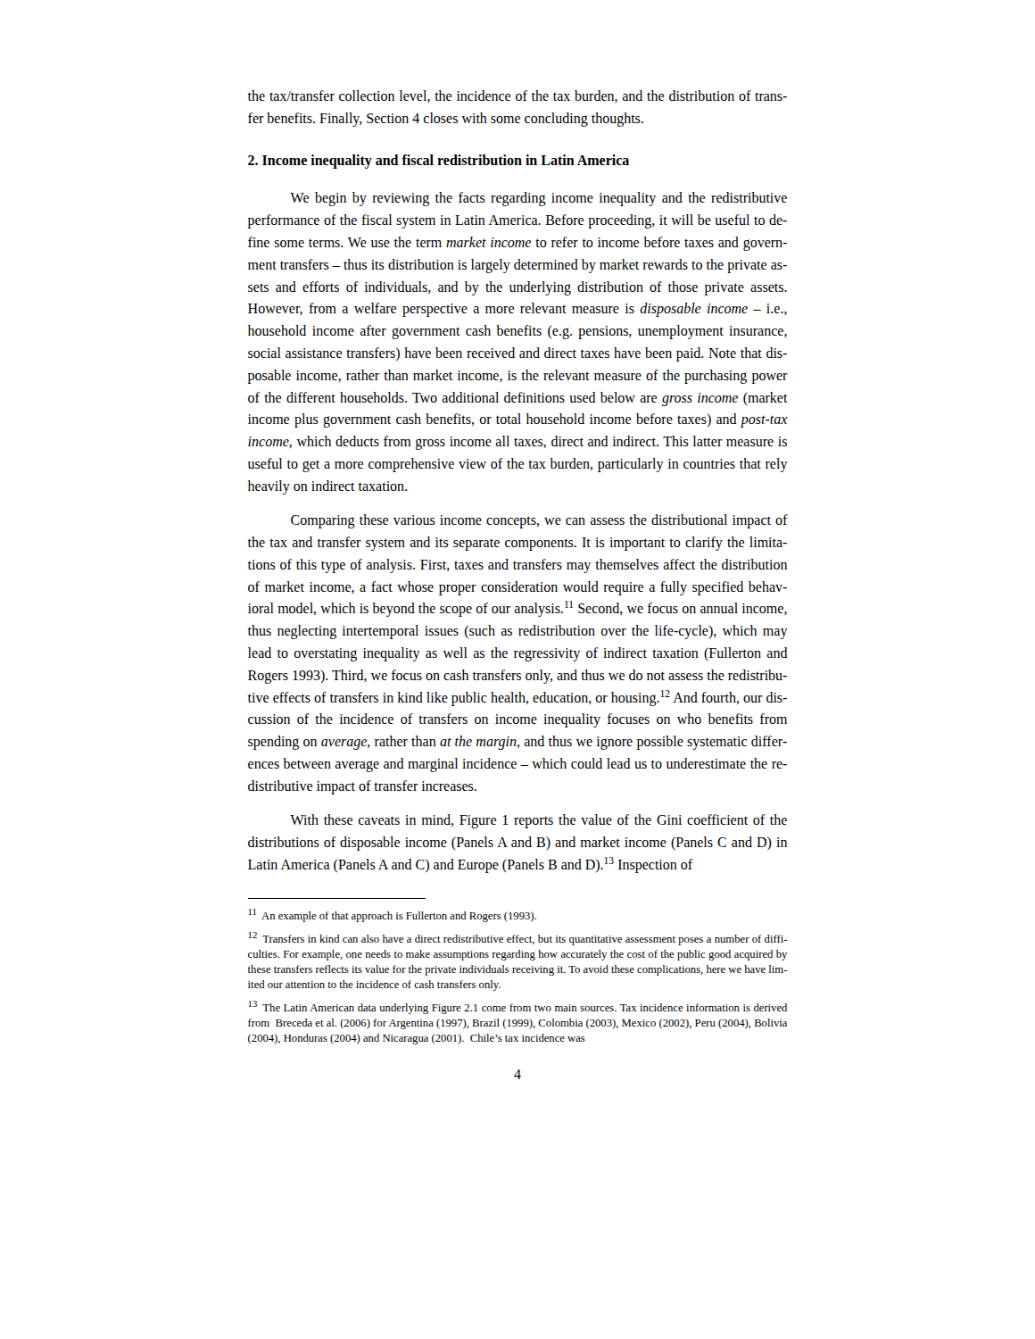the tax/transfer collection level, the incidence of the tax burden, and the distribution of transfer benefits. Finally, Section 4 closes with some concluding thoughts.
2. Income inequality and fiscal redistribution in Latin America
We begin by reviewing the facts regarding income inequality and the redistributive performance of the fiscal system in Latin America. Before proceeding, it will be useful to define some terms. We use the term market income to refer to income before taxes and government transfers – thus its distribution is largely determined by market rewards to the private assets and efforts of individuals, and by the underlying distribution of those private assets. However, from a welfare perspective a more relevant measure is disposable income – i.e., household income after government cash benefits (e.g. pensions, unemployment insurance, social assistance transfers) have been received and direct taxes have been paid. Note that disposable income, rather than market income, is the relevant measure of the purchasing power of the different households. Two additional definitions used below are gross income (market income plus government cash benefits, or total household income before taxes) and post-tax income, which deducts from gross income all taxes, direct and indirect. This latter measure is useful to get a more comprehensive view of the tax burden, particularly in countries that rely heavily on indirect taxation.
Comparing these various income concepts, we can assess the distributional impact of the tax and transfer system and its separate components. It is important to clarify the limitations of this type of analysis. First, taxes and transfers may themselves affect the distribution of market income, a fact whose proper consideration would require a fully specified behavioral model, which is beyond the scope of our analysis.11 Second, we focus on annual income, thus neglecting intertemporal issues (such as redistribution over the life-cycle), which may lead to overstating inequality as well as the regressivity of indirect taxation (Fullerton and Rogers 1993). Third, we focus on cash transfers only, and thus we do not assess the redistributive effects of transfers in kind like public health, education, or housing.12 And fourth, our discussion of the incidence of transfers on income inequality focuses on who benefits from spending on average, rather than at the margin, and thus we ignore possible systematic differences between average and marginal incidence – which could lead us to underestimate the redistributive impact of transfer increases.
With these caveats in mind, Figure 1 reports the value of the Gini coefficient of the distributions of disposable income (Panels A and B) and market income (Panels C and D) in Latin America (Panels A and C) and Europe (Panels B and D).13 Inspection of
11 An example of that approach is Fullerton and Rogers (1993).
12 Transfers in kind can also have a direct redistributive effect, but its quantitative assessment poses a number of difficulties. For example, one needs to make assumptions regarding how accurately the cost of the public good acquired by these transfers reflects its value for the private individuals receiving it. To avoid these complications, here we have limited our attention to the incidence of cash transfers only.
13 The Latin American data underlying Figure 2.1 come from two main sources. Tax incidence information is derived from Breceda et al. (2006) for Argentina (1997), Brazil (1999), Colombia (2003), Mexico (2002), Peru (2004), Bolivia (2004), Honduras (2004) and Nicaragua (2001). Chile’s tax incidence was
4